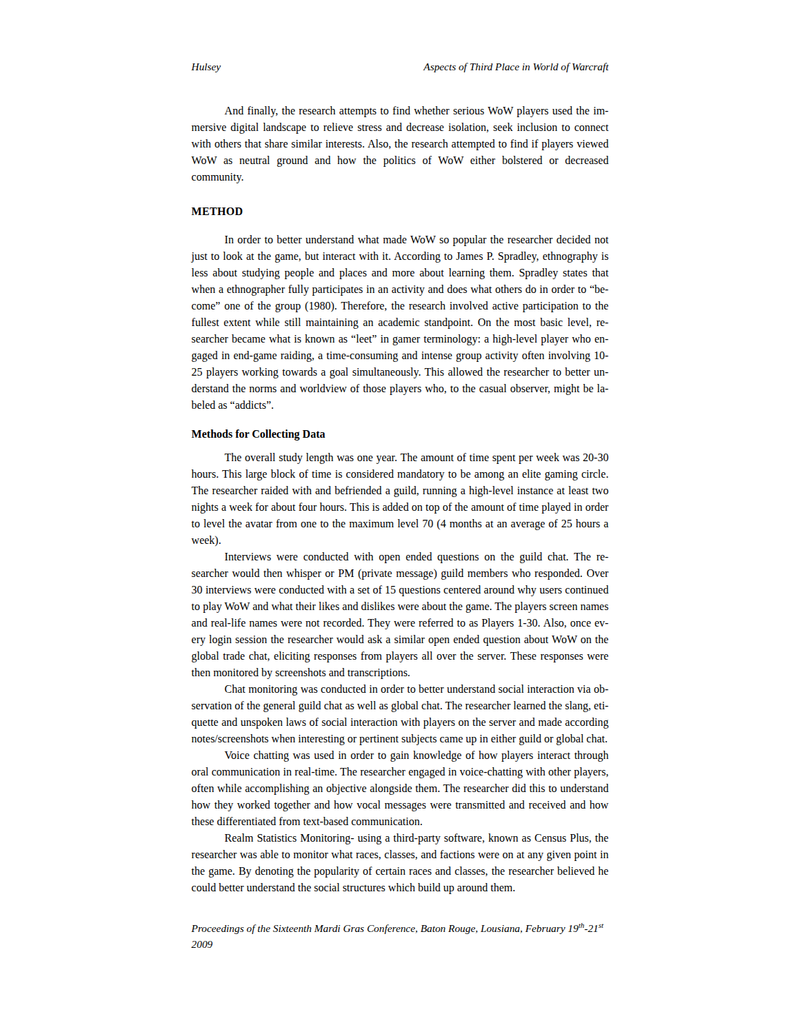Hulsey Aspects of Third Place in World of Warcraft
And finally, the research attempts to find whether serious WoW players used the immersive digital landscape to relieve stress and decrease isolation, seek inclusion to connect with others that share similar interests. Also, the research attempted to find if players viewed WoW as neutral ground and how the politics of WoW either bolstered or decreased community.
Method
In order to better understand what made WoW so popular the researcher decided not just to look at the game, but interact with it. According to James P. Spradley, ethnography is less about studying people and places and more about learning them. Spradley states that when a ethnographer fully participates in an activity and does what others do in order to “become” one of the group (1980). Therefore, the research involved active participation to the fullest extent while still maintaining an academic standpoint. On the most basic level, researcher became what is known as “leet” in gamer terminology: a high-level player who engaged in end-game raiding, a time-consuming and intense group activity often involving 10-25 players working towards a goal simultaneously. This allowed the researcher to better understand the norms and worldview of those players who, to the casual observer, might be labeled as “addicts”.
Methods for Collecting Data
The overall study length was one year. The amount of time spent per week was 20-30 hours. This large block of time is considered mandatory to be among an elite gaming circle. The researcher raided with and befriended a guild, running a high-level instance at least two nights a week for about four hours. This is added on top of the amount of time played in order to level the avatar from one to the maximum level 70 (4 months at an average of 25 hours a week).
Interviews were conducted with open ended questions on the guild chat. The researcher would then whisper or PM (private message) guild members who responded. Over 30 interviews were conducted with a set of 15 questions centered around why users continued to play WoW and what their likes and dislikes were about the game. The players screen names and real-life names were not recorded. They were referred to as Players 1-30. Also, once every login session the researcher would ask a similar open ended question about WoW on the global trade chat, eliciting responses from players all over the server. These responses were then monitored by screenshots and transcriptions.
Chat monitoring was conducted in order to better understand social interaction via observation of the general guild chat as well as global chat. The researcher learned the slang, etiquette and unspoken laws of social interaction with players on the server and made according notes/screenshots when interesting or pertinent subjects came up in either guild or global chat.
Voice chatting was used in order to gain knowledge of how players interact through oral communication in real-time. The researcher engaged in voice-chatting with other players, often while accomplishing an objective alongside them. The researcher did this to understand how they worked together and how vocal messages were transmitted and received and how these differentiated from text-based communication.
Realm Statistics Monitoring- using a third-party software, known as Census Plus, the researcher was able to monitor what races, classes, and factions were on at any given point in the game. By denoting the popularity of certain races and classes, the researcher believed he could better understand the social structures which build up around them.
Proceedings of the Sixteenth Mardi Gras Conference, Baton Rouge, Lousiana, February 19th-21st 2009